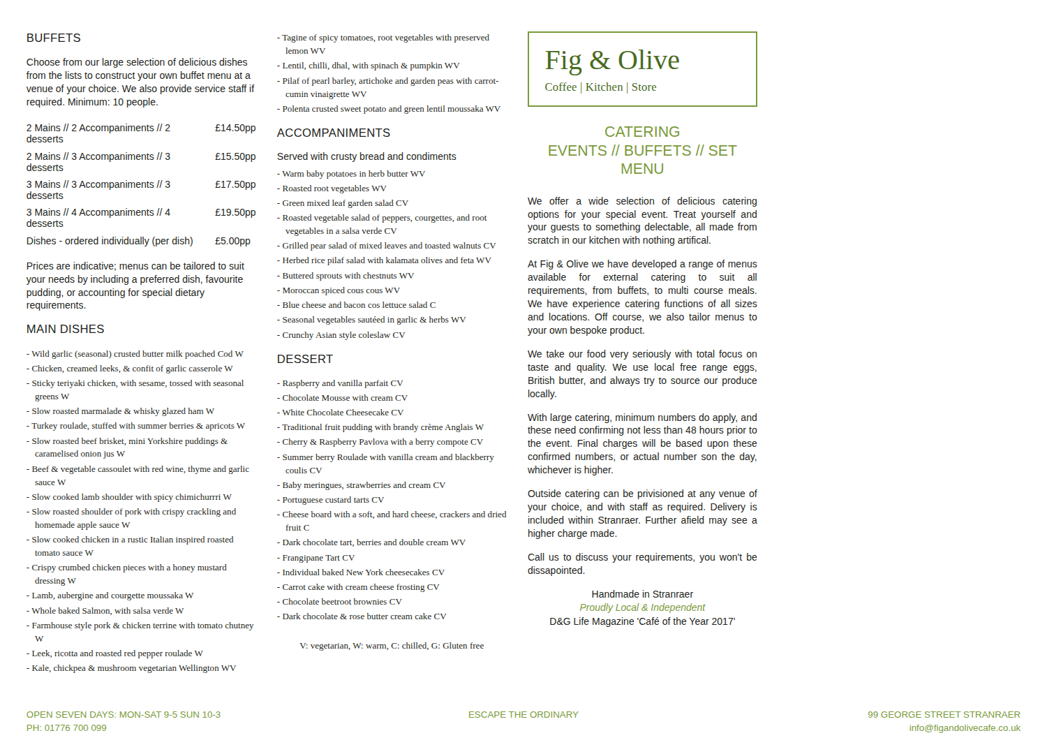Buffets
Choose from our large selection of delicious dishes from the lists to construct your own buffet menu at a venue of your choice. We also provide service staff if required. Minimum: 10 people.
| 2 Mains // 2 Accompaniments // 2 desserts | £14.50pp |
| 2 Mains // 3 Accompaniments // 3 desserts | £15.50pp |
| 3 Mains // 3 Accompaniments // 3 desserts | £17.50pp |
| 3 Mains // 4 Accompaniments // 4 desserts | £19.50pp |
| Dishes - ordered individually (per dish) | £5.00pp |
Prices are indicative; menus can be tailored to suit your needs by including a preferred dish, favourite pudding, or accounting for special dietary requirements.
Main Dishes
Wild garlic (seasonal) crusted butter milk poached Cod W
Chicken, creamed leeks, & confit of garlic casserole W
Sticky teriyaki chicken, with sesame, tossed with seasonal greens W
Slow roasted marmalade & whisky glazed ham W
Turkey roulade, stuffed with summer berries & apricots W
Slow roasted beef brisket, mini Yorkshire puddings & caramelised onion jus W
Beef & vegetable cassoulet with red wine, thyme and garlic sauce W
Slow cooked lamb shoulder with spicy chimichurrri W
Slow roasted shoulder of pork with crispy crackling and homemade apple sauce W
Slow cooked chicken in a rustic Italian inspired roasted tomato sauce W
Crispy crumbed chicken pieces with a honey mustard dressing W
Lamb, aubergine and courgette moussaka W
Whole baked Salmon, with salsa verde W
Farmhouse style pork & chicken terrine with tomato chutney W
Leek, ricotta and roasted red pepper roulade W
Kale, chickpea & mushroom vegetarian Wellington WV
Tagine of spicy tomatoes, root vegetables with preserved lemon WV
Lentil, chilli, dhal, with spinach & pumpkin WV
Pilaf of pearl barley, artichoke and garden peas with carrot-cumin vinaigrette WV
Polenta crusted sweet potato and green lentil moussaka WV
Accompaniments
Served with crusty bread and condiments
Warm baby potatoes in herb butter WV
Roasted root vegetables WV
Green mixed leaf garden salad CV
Roasted vegetable salad of peppers, courgettes, and root vegetables in a salsa verde CV
Grilled pear salad of mixed leaves and toasted walnuts CV
Herbed rice pilaf salad with kalamata olives and feta WV
Buttered sprouts with chestnuts WV
Moroccan spiced cous cous WV
Blue cheese and bacon cos lettuce salad C
Seasonal vegetables sautéed in garlic & herbs WV
Crunchy Asian style coleslaw CV
Dessert
Raspberry and vanilla parfait CV
Chocolate Mousse with cream CV
White Chocolate Cheesecake CV
Traditional fruit pudding with brandy crème Anglais W
Cherry & Raspberry Pavlova with a berry compote CV
Summer berry Roulade with vanilla cream and blackberry coulis CV
Baby meringues, strawberries and cream CV
Portuguese custard tarts CV
Cheese board with a soft, and hard cheese, crackers and dried fruit C
Dark chocolate tart, berries and double cream WV
Frangipane Tart CV
Individual baked New York cheesecakes CV
Carrot cake with cream cheese frosting CV
Chocolate beetroot brownies CV
Dark chocolate & rose butter cream cake CV
V: vegetarian, W: warm, C: chilled, G: Gluten free
Fig & Olive
Coffee | Kitchen | Store
CATERING EVENTS // BUFFETS // SET MENU
We offer a wide selection of delicious catering options for your special event. Treat yourself and your guests to something delectable, all made from scratch in our kitchen with nothing artifical.
At Fig & Olive we have developed a range of menus available for external catering to suit all requirements, from buffets, to multi course meals. We have experience catering functions of all sizes and locations. Off course, we also tailor menus to your own bespoke product.
We take our food very seriously with total focus on taste and quality. We use local free range eggs, British butter, and always try to source our produce locally.
With large catering, minimum numbers do apply, and these need confirming not less than 48 hours prior to the event. Final charges will be based upon these confirmed numbers, or actual number son the day, whichever is higher.
Outside catering can be privisioned at any venue of your choice, and with staff as required. Delivery is included within Stranraer. Further afield may see a higher charge made.
Call us to discuss your requirements, you won't be dissapointed.
Handmade in Stranraer
Proudly Local & Independent
D&G Life Magazine 'Café of the Year 2017'
OPEN SEVEN DAYS: MON-SAT 9-5 SUN 10-3 PH: 01776 700 099
ESCAPE THE ORDINARY
99 GEORGE STREET STRANRAER info@figandolivecafe.co.uk